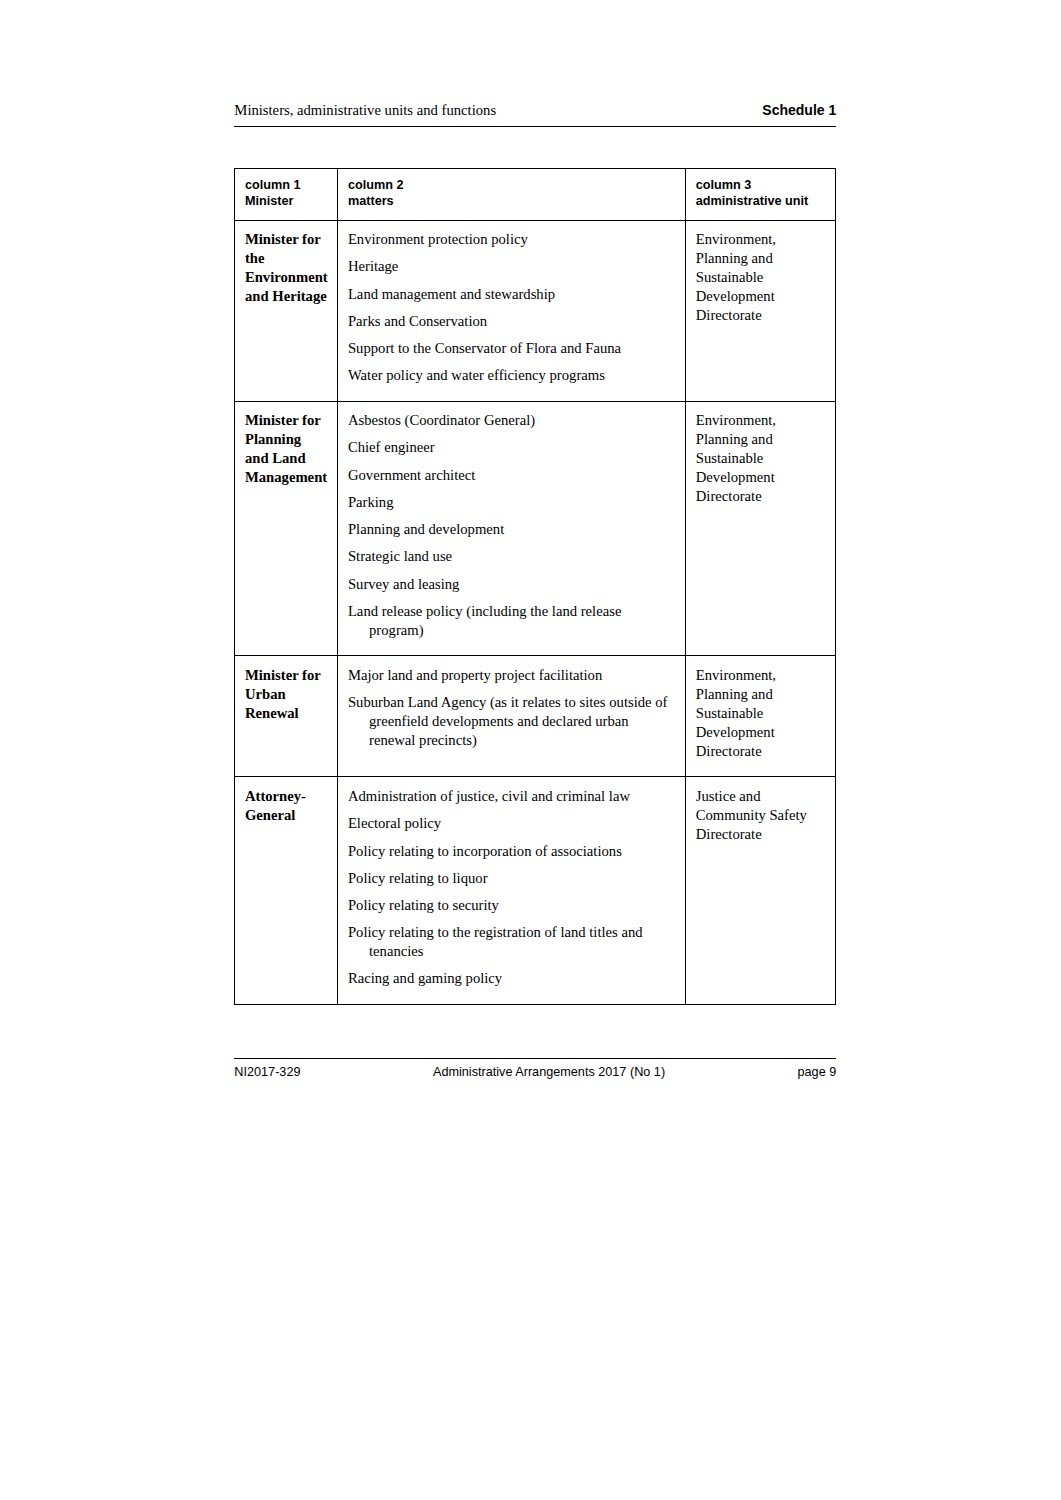Ministers, administrative units and functions
Schedule 1
| column 1 Minister | column 2 matters | column 3 administrative unit |
| --- | --- | --- |
| Minister for the Environment and Heritage | Environment protection policy Heritage Land management and stewardship Parks and Conservation Support to the Conservator of Flora and Fauna Water policy and water efficiency programs | Environment, Planning and Sustainable Development Directorate |
| Minister for Planning and Land Management | Asbestos (Coordinator General) Chief engineer Government architect Parking Planning and development Strategic land use Survey and leasing Land release policy (including the land release program) | Environment, Planning and Sustainable Development Directorate |
| Minister for Urban Renewal | Major land and property project facilitation Suburban Land Agency (as it relates to sites outside of greenfield developments and declared urban renewal precincts) | Environment, Planning and Sustainable Development Directorate |
| Attorney-General | Administration of justice, civil and criminal law Electoral policy Policy relating to incorporation of associations Policy relating to liquor Policy relating to security Policy relating to the registration of land titles and tenancies Racing and gaming policy | Justice and Community Safety Directorate |
NI2017-329
Administrative Arrangements 2017 (No 1)
page 9